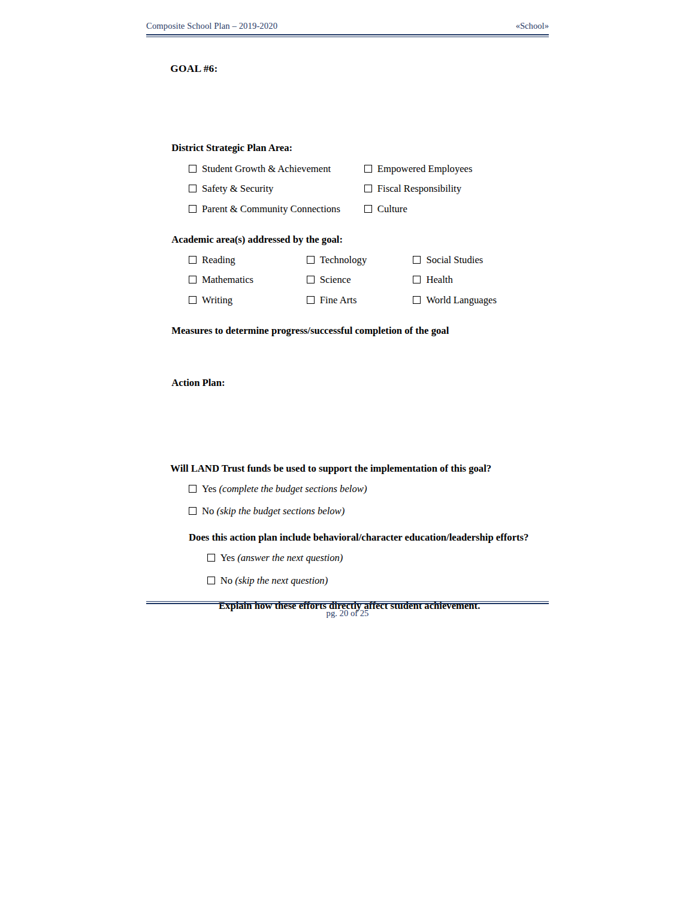Composite School Plan – 2019-2020
«School»
GOAL #6:
District Strategic Plan Area:
Student Growth & Achievement
Empowered Employees
Safety & Security
Fiscal Responsibility
Parent & Community Connections
Culture
Academic area(s) addressed by the goal:
Reading
Technology
Social Studies
Mathematics
Science
Health
Writing
Fine Arts
World Languages
Measures to determine progress/successful completion of the goal
Action Plan:
Will LAND Trust funds be used to support the implementation of this goal?
Yes (complete the budget sections below)
No (skip the budget sections below)
Does this action plan include behavioral/character education/leadership efforts?
Yes (answer the next question)
No (skip the next question)
Explain how these efforts directly affect student achievement.
pg. 20 of 25